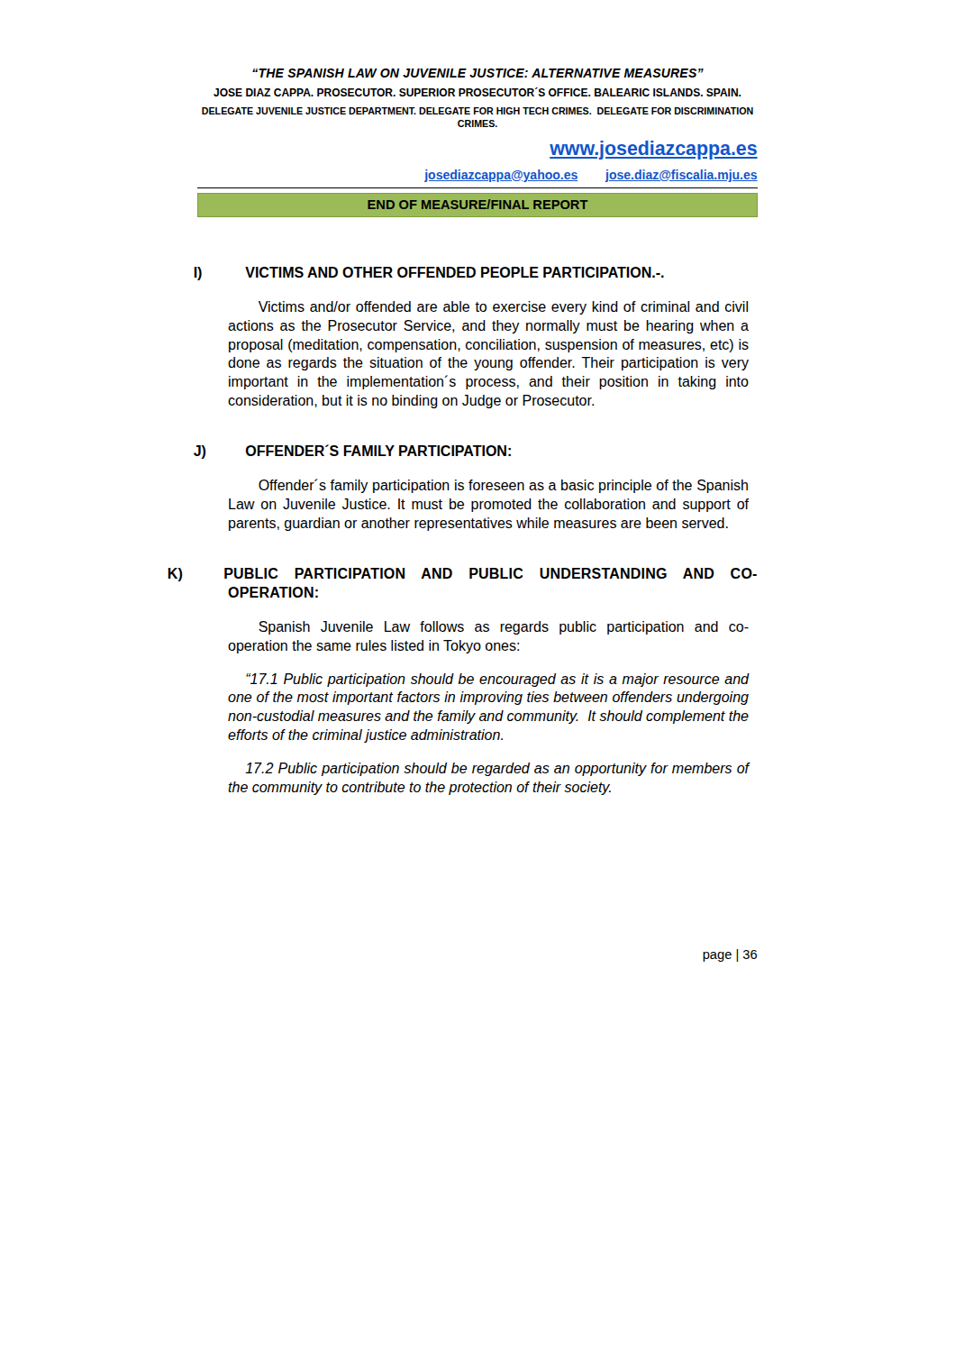“THE SPANISH LAW ON JUVENILE JUSTICE: ALTERNATIVE MEASURES”
JOSE DIAZ CAPPA. PROSECUTOR. SUPERIOR PROSECUTOR´S OFFICE. BALEARIC ISLANDS. SPAIN.
DELEGATE JUVENILE JUSTICE DEPARTMENT. DELEGATE FOR HIGH TECH CRIMES. DELEGATE FOR DISCRIMINATION CRIMES.
www.josediazcappa.es
josediazcappa@yahoo.es jose.diaz@fiscalia.mju.es
END OF MEASURE/FINAL REPORT
I) VICTIMS AND OTHER OFFENDED PEOPLE PARTICIPATION.-.
Victims and/or offended are able to exercise every kind of criminal and civil actions as the Prosecutor Service, and they normally must be hearing when a proposal (meditation, compensation, conciliation, suspension of measures, etc) is done as regards the situation of the young offender. Their participation is very important in the implementation´s process, and their position in taking into consideration, but it is no binding on Judge or Prosecutor.
J) OFFENDER´S FAMILY PARTICIPATION:
Offender´s family participation is foreseen as a basic principle of the Spanish Law on Juvenile Justice. It must be promoted the collaboration and support of parents, guardian or another representatives while measures are been served.
K) PUBLIC PARTICIPATION AND PUBLIC UNDERSTANDING AND CO-OPERATION:
Spanish Juvenile Law follows as regards public participation and co-operation the same rules listed in Tokyo ones:
“17.1 Public participation should be encouraged as it is a major resource and one of the most important factors in improving ties between offenders undergoing non-custodial measures and the family and community. It should complement the efforts of the criminal justice administration.
17.2 Public participation should be regarded as an opportunity for members of the community to contribute to the protection of their society.
page | 36